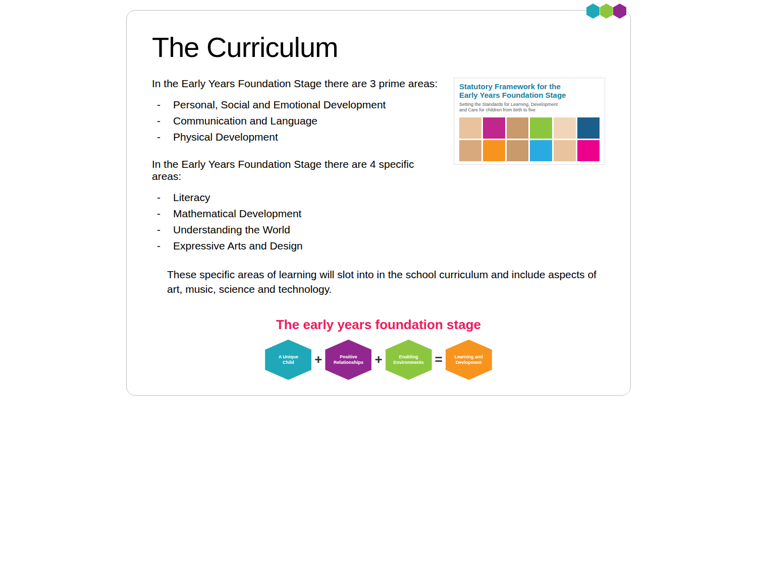The Curriculum
Statutory Framework for the
Early Years Foundation Stage
Setting the Standards for Learning, Development
and Care for children from birth to five
In the Early Years Foundation Stage there are 3 prime areas:
Personal, Social and Emotional Development
Communication and Language
Physical Development
In the Early Years Foundation Stage there are 4 specific areas:
Literacy
Mathematical Development
Understanding the World
Expressive Arts and Design
These specific areas of learning will slot into in the school curriculum and include aspects of art, music, science and technology.
The early years foundation stage
A Unique
Child
+
Positive
Relationships
+
Enabling
Environments
=
Learning and
Devlopment